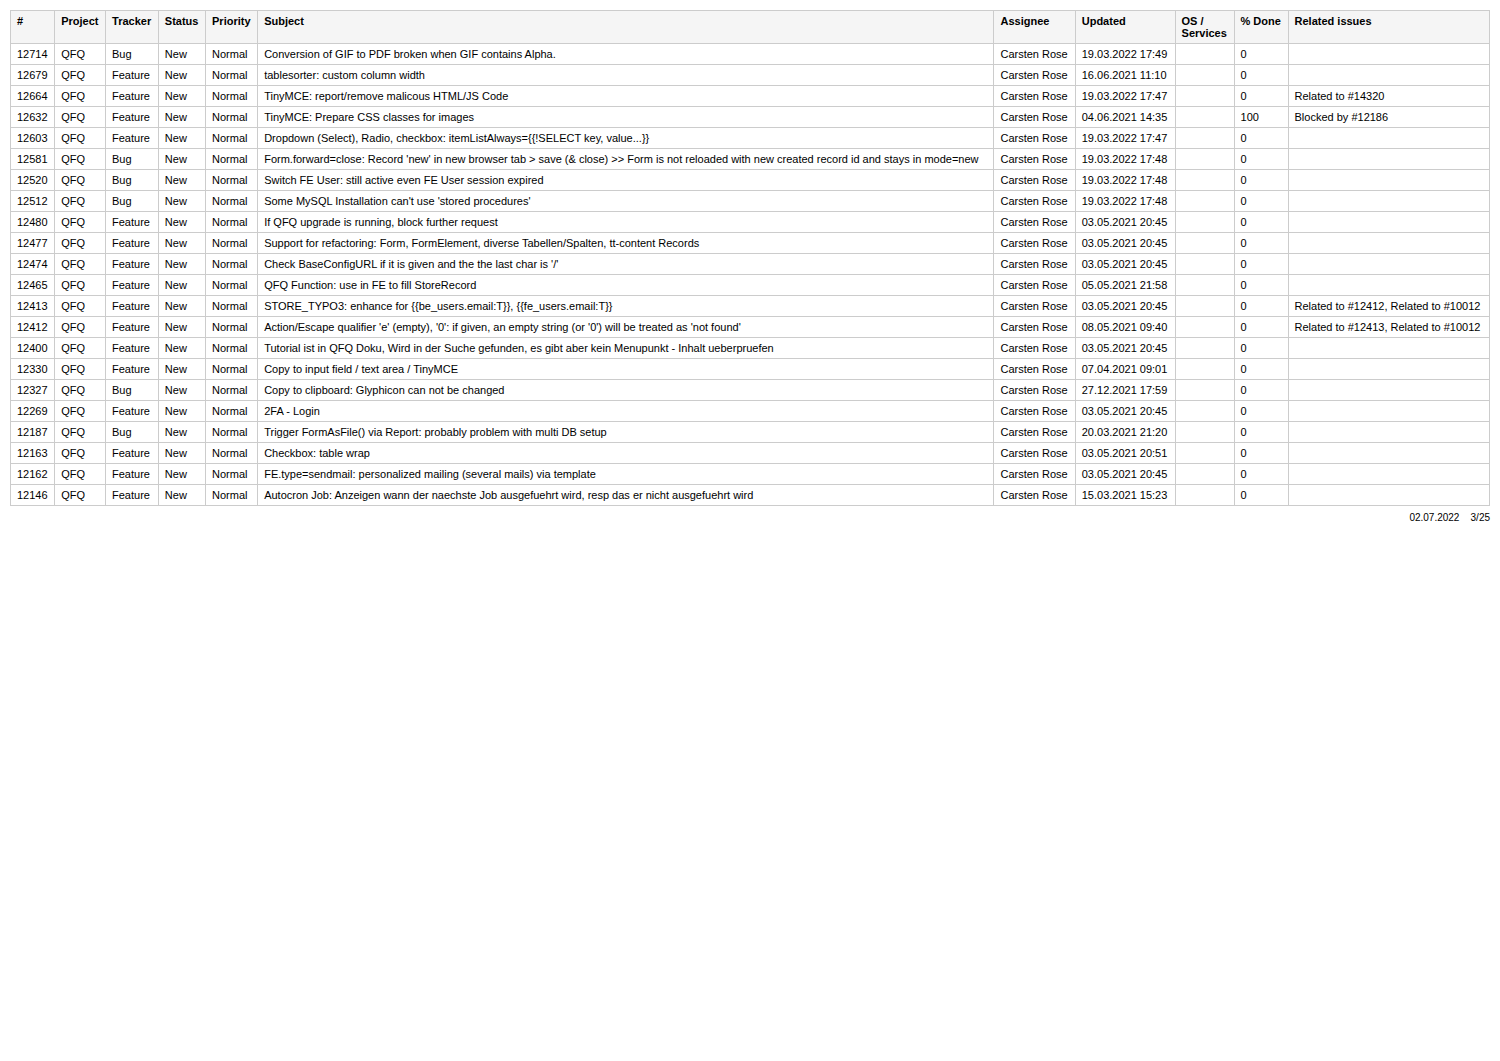| # | Project | Tracker | Status | Priority | Subject | Assignee | Updated | OS / Services | % Done | Related issues |
| --- | --- | --- | --- | --- | --- | --- | --- | --- | --- | --- |
| 12714 | QFQ | Bug | New | Normal | Conversion of GIF to PDF broken when GIF contains Alpha. | Carsten Rose | 19.03.2022 17:49 | | 0 | |
| 12679 | QFQ | Feature | New | Normal | tablesorter: custom column width | Carsten Rose | 16.06.2021 11:10 | | 0 | |
| 12664 | QFQ | Feature | New | Normal | TinyMCE: report/remove malicous HTML/JS Code | Carsten Rose | 19.03.2022 17:47 | | 0 | Related to #14320 |
| 12632 | QFQ | Feature | New | Normal | TinyMCE: Prepare CSS classes for images | Carsten Rose | 04.06.2021 14:35 | | 100 | Blocked by #12186 |
| 12603 | QFQ | Feature | New | Normal | Dropdown (Select), Radio, checkbox: itemListAlways={{!SELECT key, value...}} | Carsten Rose | 19.03.2022 17:47 | | 0 | |
| 12581 | QFQ | Bug | New | Normal | Form.forward=close: Record 'new' in new browser tab > save (& close) >> Form is not reloaded with new created record id and stays in mode=new | Carsten Rose | 19.03.2022 17:48 | | 0 | |
| 12520 | QFQ | Bug | New | Normal | Switch FE User: still active even FE User session expired | Carsten Rose | 19.03.2022 17:48 | | 0 | |
| 12512 | QFQ | Bug | New | Normal | Some MySQL Installation can't use 'stored procedures' | Carsten Rose | 19.03.2022 17:48 | | 0 | |
| 12480 | QFQ | Feature | New | Normal | If QFQ upgrade is running, block further request | Carsten Rose | 03.05.2021 20:45 | | 0 | |
| 12477 | QFQ | Feature | New | Normal | Support for refactoring: Form, FormElement, diverse Tabellen/Spalten, tt-content Records | Carsten Rose | 03.05.2021 20:45 | | 0 | |
| 12474 | QFQ | Feature | New | Normal | Check BaseConfigURL if it is given and the the last char is '/' | Carsten Rose | 03.05.2021 20:45 | | 0 | |
| 12465 | QFQ | Feature | New | Normal | QFQ Function: use in FE to fill StoreRecord | Carsten Rose | 05.05.2021 21:58 | | 0 | |
| 12413 | QFQ | Feature | New | Normal | STORE_TYPO3: enhance for {{be_users.email:T}}, {{fe_users.email:T}} | Carsten Rose | 03.05.2021 20:45 | | 0 | Related to #12412, Related to #10012 |
| 12412 | QFQ | Feature | New | Normal | Action/Escape qualifier 'e' (empty), '0': if given, an empty string (or '0') will be treated as 'not found' | Carsten Rose | 08.05.2021 09:40 | | 0 | Related to #12413, Related to #10012 |
| 12400 | QFQ | Feature | New | Normal | Tutorial ist in QFQ Doku, Wird in der Suche gefunden, es gibt aber kein Menupunkt - Inhalt ueberpruefen | Carsten Rose | 03.05.2021 20:45 | | 0 | |
| 12330 | QFQ | Feature | New | Normal | Copy to input field / text area / TinyMCE | Carsten Rose | 07.04.2021 09:01 | | 0 | |
| 12327 | QFQ | Bug | New | Normal | Copy to clipboard: Glyphicon can not be changed | Carsten Rose | 27.12.2021 17:59 | | 0 | |
| 12269 | QFQ | Feature | New | Normal | 2FA - Login | Carsten Rose | 03.05.2021 20:45 | | 0 | |
| 12187 | QFQ | Bug | New | Normal | Trigger FormAsFile() via Report: probably problem with multi DB setup | Carsten Rose | 20.03.2021 21:20 | | 0 | |
| 12163 | QFQ | Feature | New | Normal | Checkbox: table wrap | Carsten Rose | 03.05.2021 20:51 | | 0 | |
| 12162 | QFQ | Feature | New | Normal | FE.type=sendmail: personalized mailing (several mails) via template | Carsten Rose | 03.05.2021 20:45 | | 0 | |
| 12146 | QFQ | Feature | New | Normal | Autocron Job: Anzeigen wann der naechste Job ausgefuehrt wird, resp das er nicht ausgefuehrt wird | Carsten Rose | 15.03.2021 15:23 | | 0 | |
02.07.2022 3/25